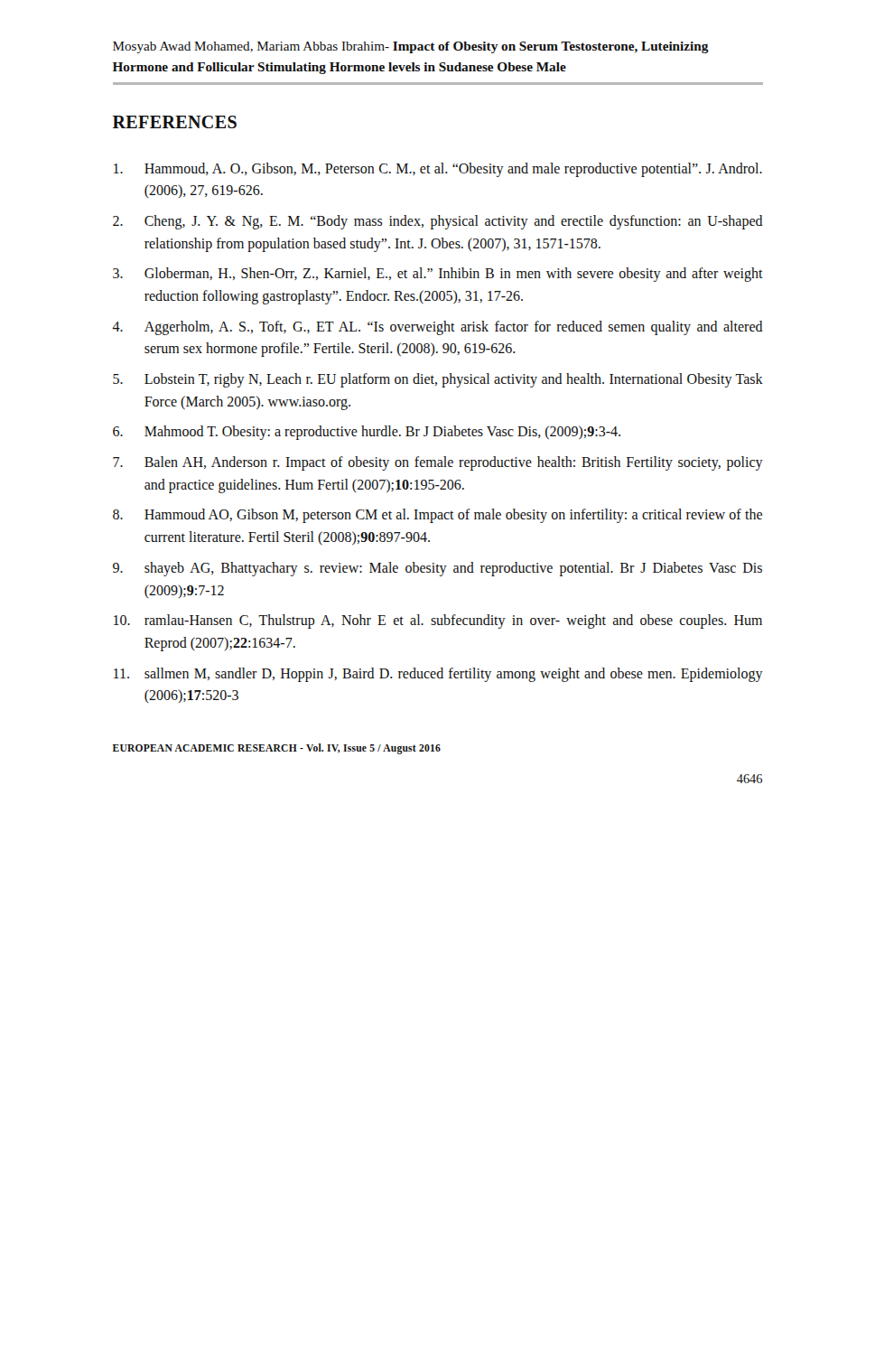Mosyab Awad Mohamed, Mariam Abbas Ibrahim- Impact of Obesity on Serum Testosterone, Luteinizing Hormone and Follicular Stimulating Hormone levels in Sudanese Obese Male
REFERENCES
Hammoud, A. O., Gibson, M., Peterson C. M., et al. “Obesity and male reproductive potential”. J. Androl. (2006), 27, 619-626.
Cheng, J. Y. & Ng, E. M. “Body mass index, physical activity and erectile dysfunction: an U-shaped relationship from population based study”. Int. J. Obes. (2007), 31, 1571-1578.
Globerman, H., Shen-Orr, Z., Karniel, E., et al.” Inhibin B in men with severe obesity and after weight reduction following gastroplasty”. Endocr. Res.(2005), 31, 17-26.
Aggerholm, A. S., Toft, G., ET AL. “Is overweight arisk factor for reduced semen quality and altered serum sex hormone profile.” Fertile. Steril. (2008). 90, 619-626.
Lobstein T, rigby N, Leach r. EU platform on diet, physical activity and health. International Obesity Task Force (March 2005). www.iaso.org.
Mahmood T. Obesity: a reproductive hurdle. Br J Diabetes Vasc Dis, (2009);9:3-4.
Balen AH, Anderson r. Impact of obesity on female reproductive health: British Fertility society, policy and practice guidelines. Hum Fertil (2007);10:195-206.
Hammoud AO, Gibson M, peterson CM et al. Impact of male obesity on infertility: a critical review of the current literature. Fertil Steril (2008);90:897-904.
shayeb AG, Bhattyachary s. review: Male obesity and reproductive potential. Br J Diabetes Vasc Dis (2009);9:7-12
ramlau-Hansen C, Thulstrup A, Nohr E et al. subfecundity in over- weight and obese couples. Hum Reprod (2007);22:1634-7.
sallmen M, sandler D, Hoppin J, Baird D. reduced fertility among weight and obese men. Epidemiology (2006);17:520-3
EUROPEAN ACADEMIC RESEARCH - Vol. IV, Issue 5 / August 2016
4646